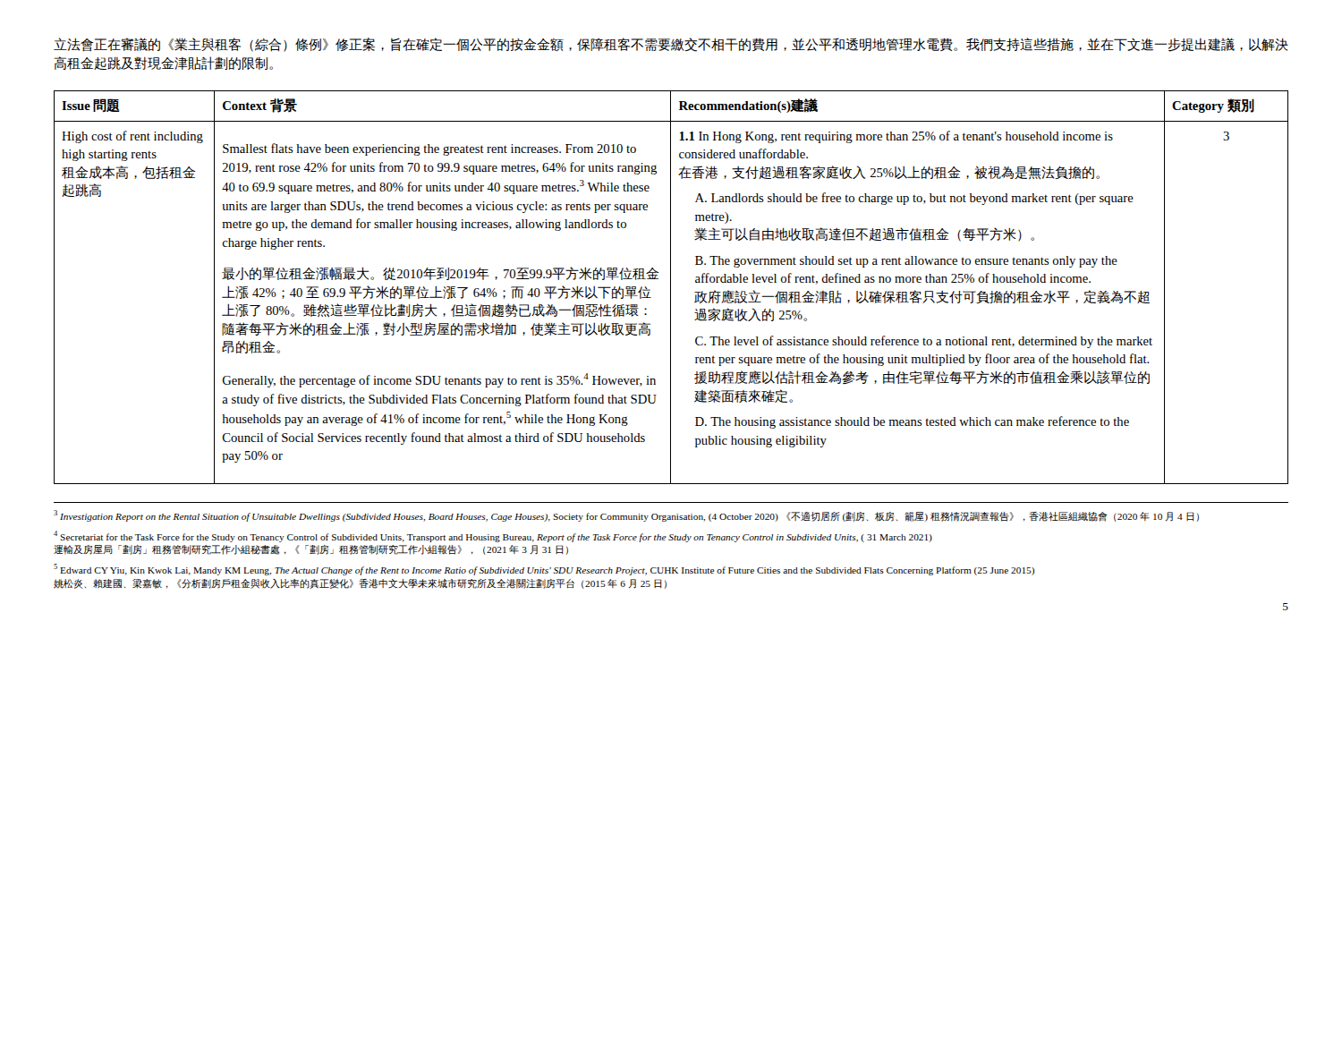立法會正在審議的《業主與租客（綜合）條例》修正案，旨在確定一個公平的按金金額，保障租客不需要繳交不相干的費用，並公平和透明地管理水電費。我們支持這些措施，並在下文進一步提出建議，以解決高租金起跳及對現金津貼計劃的限制。
| Issue 問題 | Context 背景 | Recommendation(s)建議 | Category 類別 |
| --- | --- | --- | --- |
| High cost of rent including high starting rents 租金成本高，包括租金起跳高 | Smallest flats have been experiencing the greatest rent increases. From 2010 to 2019, rent rose 42% for units from 70 to 99.9 square metres, 64% for units ranging 40 to 69.9 square metres, and 80% for units under 40 square metres. 3 While these units are larger than SDUs, the trend becomes a vicious cycle: as rents per square metre go up, the demand for smaller housing increases, allowing landlords to charge higher rents. 最小的單位租金漲幅最大。從2010年到2019年，70至99.9平方米的單位租金上漲 42%；40 至 69.9 平方米的單位上漲了 64%；而 40 平方米以下的單位上漲了 80%。雖然這些單位比劃房大，但這個趨勢已成為一個惡性循環：隨著每平方米的租金上漲，對小型房屋的需求增加，使業主可以收取更高昂的租金。 Generally, the percentage of income SDU tenants pay to rent is 35%. 4 However, in a study of five districts, the Subdivided Flats Concerning Platform found that SDU households pay an average of 41% of income for rent, 5 while the Hong Kong Council of Social Services recently found that almost a third of SDU households pay 50% or | 1.1 In Hong Kong, rent requiring more than 25% of a tenant's household income is considered unaffordable. 在香港，支付超過租客家庭收入 25%以上的租金，被視為是無法負擔的。 A. Landlords should be free to charge up to, but not beyond market rent (per square metre). 業主可以自由地收取高達但不超過市值租金（每平方米）。 B. The government should set up a rent allowance to ensure tenants only pay the affordable level of rent, defined as no more than 25% of household income. 政府應設立一個租金津貼，以確保租客只支付可負擔的租金水平，定義為不超過家庭收入的 25%。 C. The level of assistance should reference to a notional rent, determined by the market rent per square metre of the housing unit multiplied by floor area of the household flat. 援助程度應以估計租金為參考，由住宅單位每平方米的市值租金乘以該單位的建築面積來確定。 D. The housing assistance should be means tested which can make reference to the public housing eligibility | 3 |
3 Investigation Report on the Rental Situation of Unsuitable Dwellings (Subdivided Houses, Board Houses, Cage Houses), Society for Community Organisation, (4 October 2020) 《不適切居所 (劃房、板房、籠屋) 租務情況調查報告》，香港社區組織協會（2020 年 10 月 4 日）
4 Secretariat for the Task Force for the Study on Tenancy Control of Subdivided Units, Transport and Housing Bureau, Report of the Task Force for the Study on Tenancy Control in Subdivided Units, ( 31 March 2021)
運輸及房屋局「劃房」租務管制研究工作小組秘書處，《「劃房」租務管制研究工作小組報告》，（2021 年 3 月 31 日）
5 Edward CY Yiu, Kin Kwok Lai, Mandy KM Leung, The Actual Change of the Rent to Income Ratio of Subdivided Units' SDU Research Project, CUHK Institute of Future Cities and the Subdivided Flats Concerning Platform (25 June 2015)
姚松炎、賴建國、梁嘉敏，《分析劃房戶租金與收入比率的真正變化》香港中文大學未來城市研究所及全港關注劃房平台（2015 年 6 月 25 日）
5